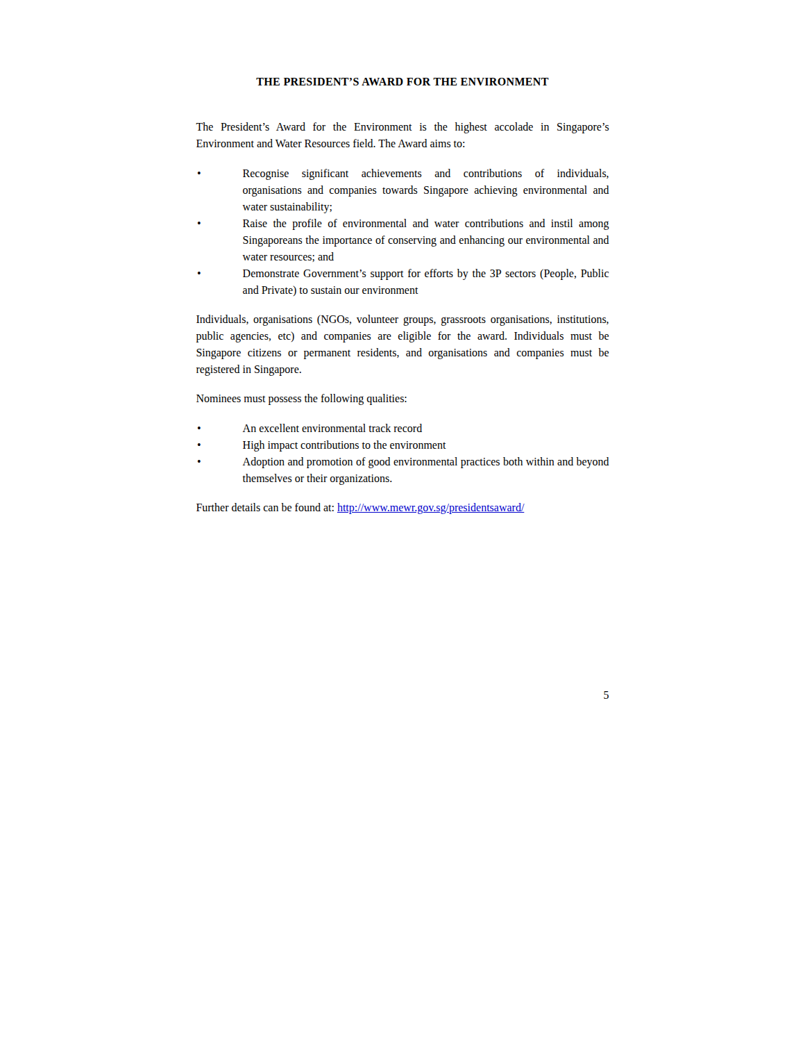The President’s Award for the Environment
The President’s Award for the Environment is the highest accolade in Singapore’s Environment and Water Resources field. The Award aims to:
•Recognise significant achievements and contributions of individuals, organisations and companies towards Singapore achieving environmental and water sustainability;
•Raise the profile of environmental and water contributions and instil among Singaporeans the importance of conserving and enhancing our environmental and water resources; and
•Demonstrate Government’s support for efforts by the 3P sectors (People, Public and Private) to sustain our environment
Individuals, organisations (NGOs, volunteer groups, grassroots organisations, institutions, public agencies, etc) and companies are eligible for the award. Individuals must be Singapore citizens or permanent residents, and organisations and companies must be registered in Singapore.
Nominees must possess the following qualities:
•An excellent environmental track record
•High impact contributions to the environment
•Adoption and promotion of good environmental practices both within and beyond themselves or their organizations.
Further details can be found at: http://www.mewr.gov.sg/presidentsaward/
5